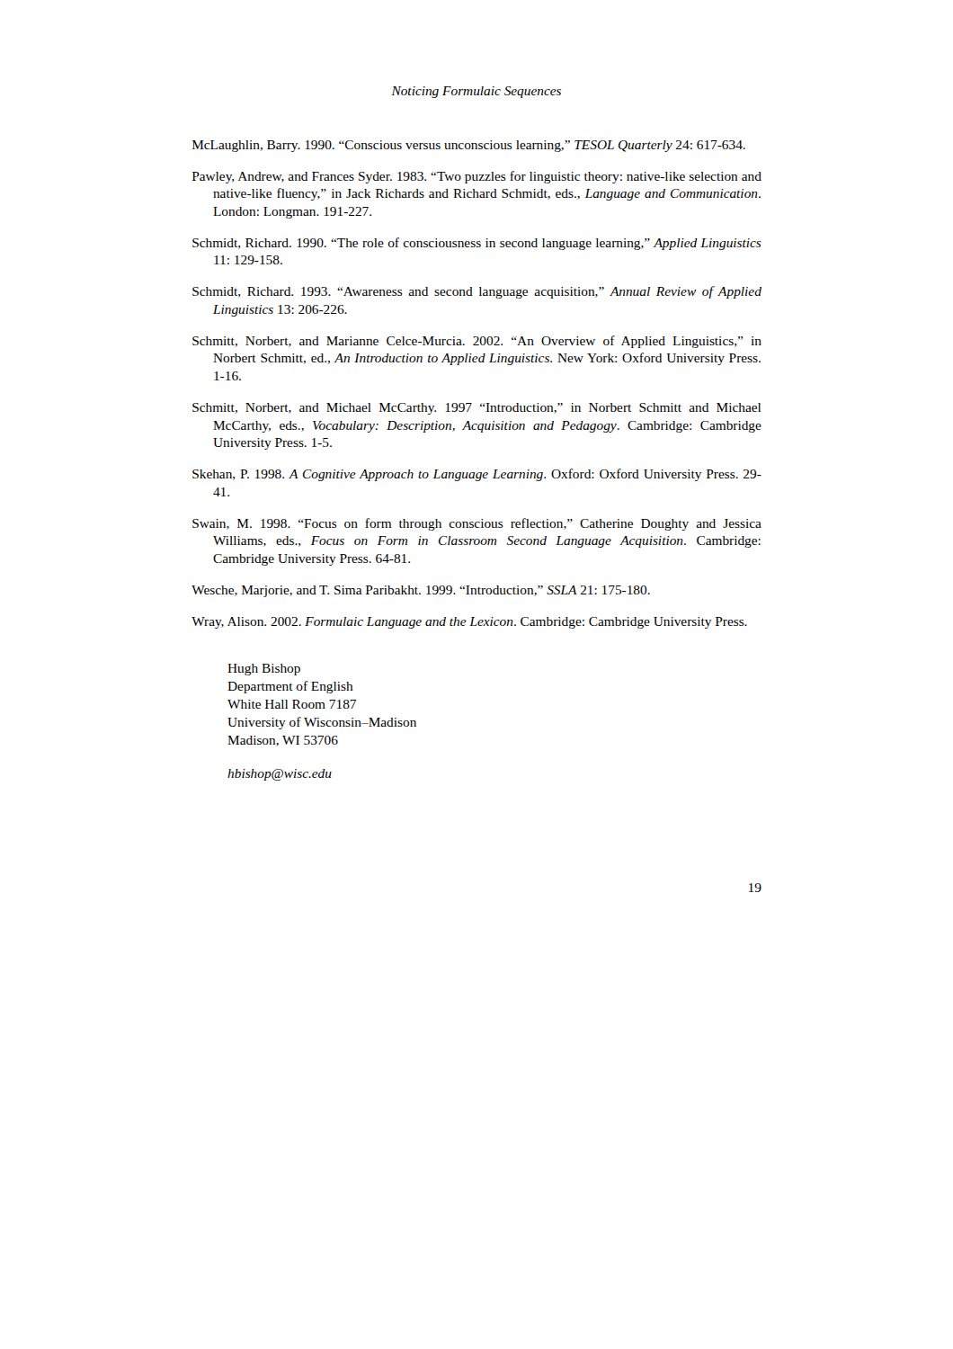Noticing Formulaic Sequences
McLaughlin, Barry. 1990. “Conscious versus unconscious learning,” TESOL Quarterly 24: 617-634.
Pawley, Andrew, and Frances Syder. 1983. “Two puzzles for linguistic theory: native-like selection and native-like fluency,” in Jack Richards and Richard Schmidt, eds., Language and Communication. London: Longman. 191-227.
Schmidt, Richard. 1990. “The role of consciousness in second language learning,” Applied Linguistics 11: 129-158.
Schmidt, Richard. 1993. “Awareness and second language acquisition,” Annual Review of Applied Linguistics 13: 206-226.
Schmitt, Norbert, and Marianne Celce-Murcia. 2002. “An Overview of Applied Linguistics,” in Norbert Schmitt, ed., An Introduction to Applied Linguistics. New York: Oxford University Press. 1-16.
Schmitt, Norbert, and Michael McCarthy. 1997 “Introduction,” in Norbert Schmitt and Michael McCarthy, eds., Vocabulary: Description, Acquisition and Pedagogy. Cambridge: Cambridge University Press. 1-5.
Skehan, P. 1998. A Cognitive Approach to Language Learning. Oxford: Oxford University Press. 29-41.
Swain, M. 1998. “Focus on form through conscious reflection,” Catherine Doughty and Jessica Williams, eds., Focus on Form in Classroom Second Language Acquisition. Cambridge: Cambridge University Press. 64-81.
Wesche, Marjorie, and T. Sima Paribakht. 1999. “Introduction,” SSLA 21: 175-180.
Wray, Alison. 2002. Formulaic Language and the Lexicon. Cambridge: Cambridge University Press.
Hugh Bishop
Department of English
White Hall Room 7187
University of Wisconsin–Madison
Madison, WI 53706
hbishop@wisc.edu
19